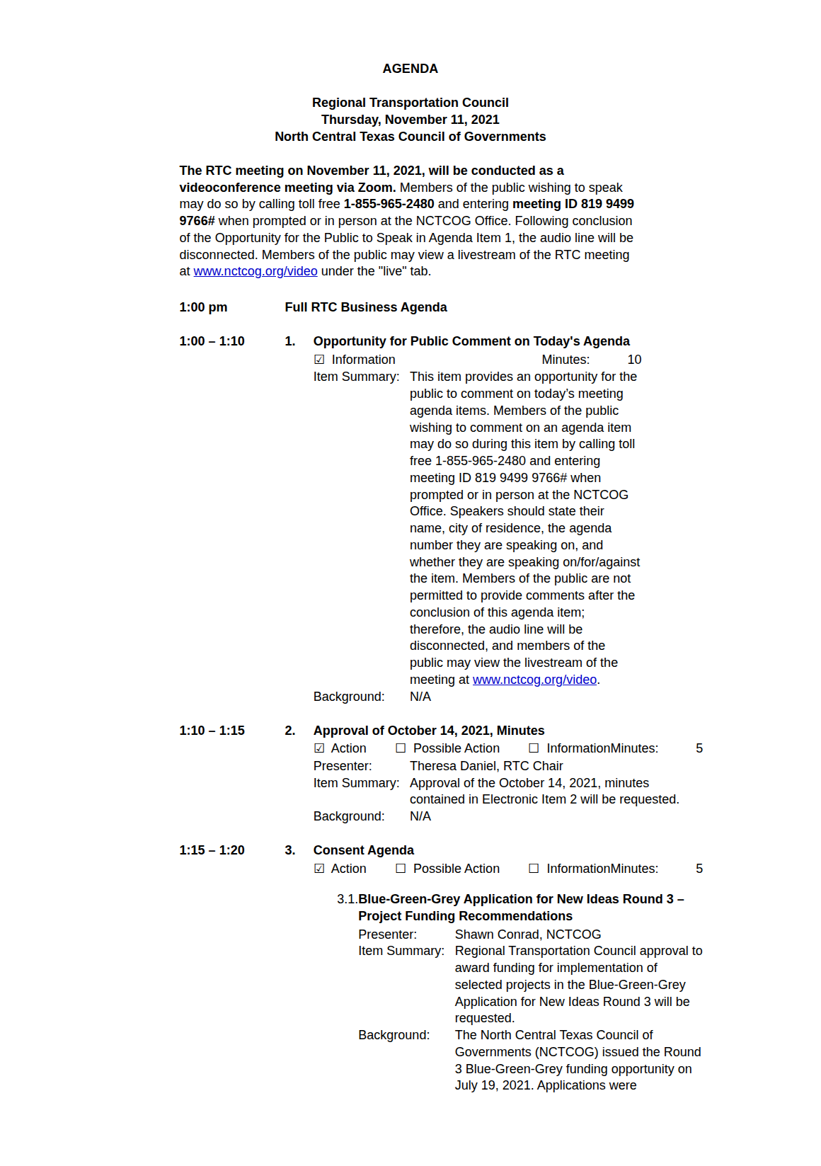AGENDA
Regional Transportation Council
Thursday, November 11, 2021
North Central Texas Council of Governments
The RTC meeting on November 11, 2021, will be conducted as a videoconference meeting via Zoom. Members of the public wishing to speak may do so by calling toll free 1-855-965-2480 and entering meeting ID 819 9499 9766# when prompted or in person at the NCTCOG Office. Following conclusion of the Opportunity for the Public to Speak in Agenda Item 1, the audio line will be disconnected. Members of the public may view a livestream of the RTC meeting at www.nctcog.org/video under the "live" tab.
1:00 pm
Full RTC Business Agenda
1:00 – 1:10
1.
Opportunity for Public Comment on Today's Agenda
☑ Information
Minutes: 10
Item Summary:
This item provides an opportunity for the public to comment on today’s meeting agenda items. Members of the public wishing to comment on an agenda item may do so during this item by calling toll free 1-855-965-2480 and entering meeting ID 819 9499 9766# when prompted or in person at the NCTCOG Office. Speakers should state their name, city of residence, the agenda number they are speaking on, and whether they are speaking on/for/against the item. Members of the public are not permitted to provide comments after the conclusion of this agenda item; therefore, the audio line will be disconnected, and members of the public may view the livestream of the meeting at www.nctcog.org/video.
Background:
N/A
1:10 – 1:15
2.
Approval of October 14, 2021, Minutes
☑ Action ☐ Possible Action ☐ Information
Minutes: 5
Presenter:
Theresa Daniel, RTC Chair
Item Summary:
Approval of the October 14, 2021, minutes contained in Electronic Item 2 will be requested.
Background:
N/A
1:15 – 1:20
3.
Consent Agenda
☑ Action ☐ Possible Action ☐ Information
Minutes: 5
3.1.
Blue-Green-Grey Application for New Ideas Round 3 – Project Funding Recommendations
Presenter:
Shawn Conrad, NCTCOG
Item Summary:
Regional Transportation Council approval to award funding for implementation of selected projects in the Blue-Green-Grey Application for New Ideas Round 3 will be requested.
Background:
The North Central Texas Council of Governments (NCTCOG) issued the Round 3 Blue-Green-Grey funding opportunity on July 19, 2021. Applications were